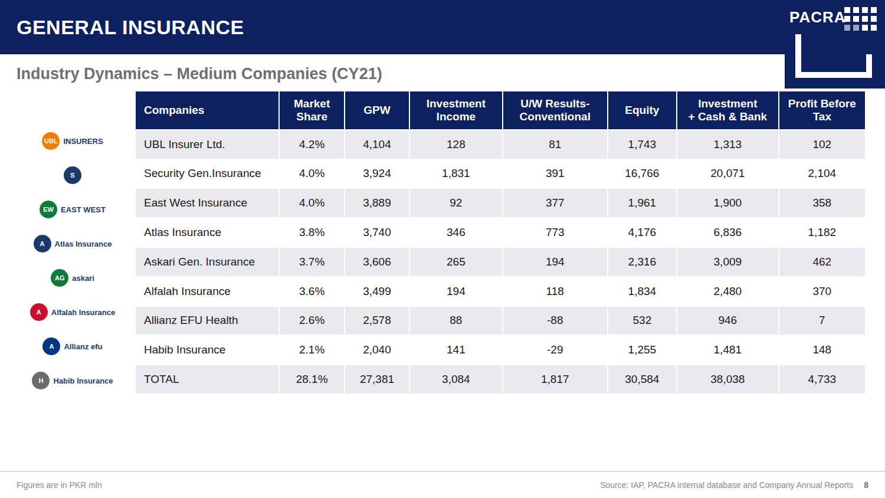GENERAL INSURANCE
PACRA
Industry Dynamics – Medium Companies (CY21)
UBLINSURERS
S
EWEAST WEST
AAtlas Insurance
AGaskari
AAlfalah Insurance
AAllianz efu
HHabib Insurance
| Companies | Market Share | GPW | Investment Income | U/W Results- Conventional | Equity | Investment + Cash & Bank | Profit Before Tax |
| --- | --- | --- | --- | --- | --- | --- | --- |
| UBL Insurer Ltd. | 4.2% | 4,104 | 128 | 81 | 1,743 | 1,313 | 102 |
| Security Gen.Insurance | 4.0% | 3,924 | 1,831 | 391 | 16,766 | 20,071 | 2,104 |
| East West Insurance | 4.0% | 3,889 | 92 | 377 | 1,961 | 1,900 | 358 |
| Atlas Insurance | 3.8% | 3,740 | 346 | 773 | 4,176 | 6,836 | 1,182 |
| Askari Gen. Insurance | 3.7% | 3,606 | 265 | 194 | 2,316 | 3,009 | 462 |
| Alfalah Insurance | 3.6% | 3,499 | 194 | 118 | 1,834 | 2,480 | 370 |
| Allianz EFU Health | 2.6% | 2,578 | 88 | -88 | 532 | 946 | 7 |
| Habib Insurance | 2.1% | 2,040 | 141 | -29 | 1,255 | 1,481 | 148 |
| TOTAL | 28.1% | 27,381 | 3,084 | 1,817 | 30,584 | 38,038 | 4,733 |
Figures are in PKR mln
Source: IAP, PACRA internal database and Company Annual Reports 8